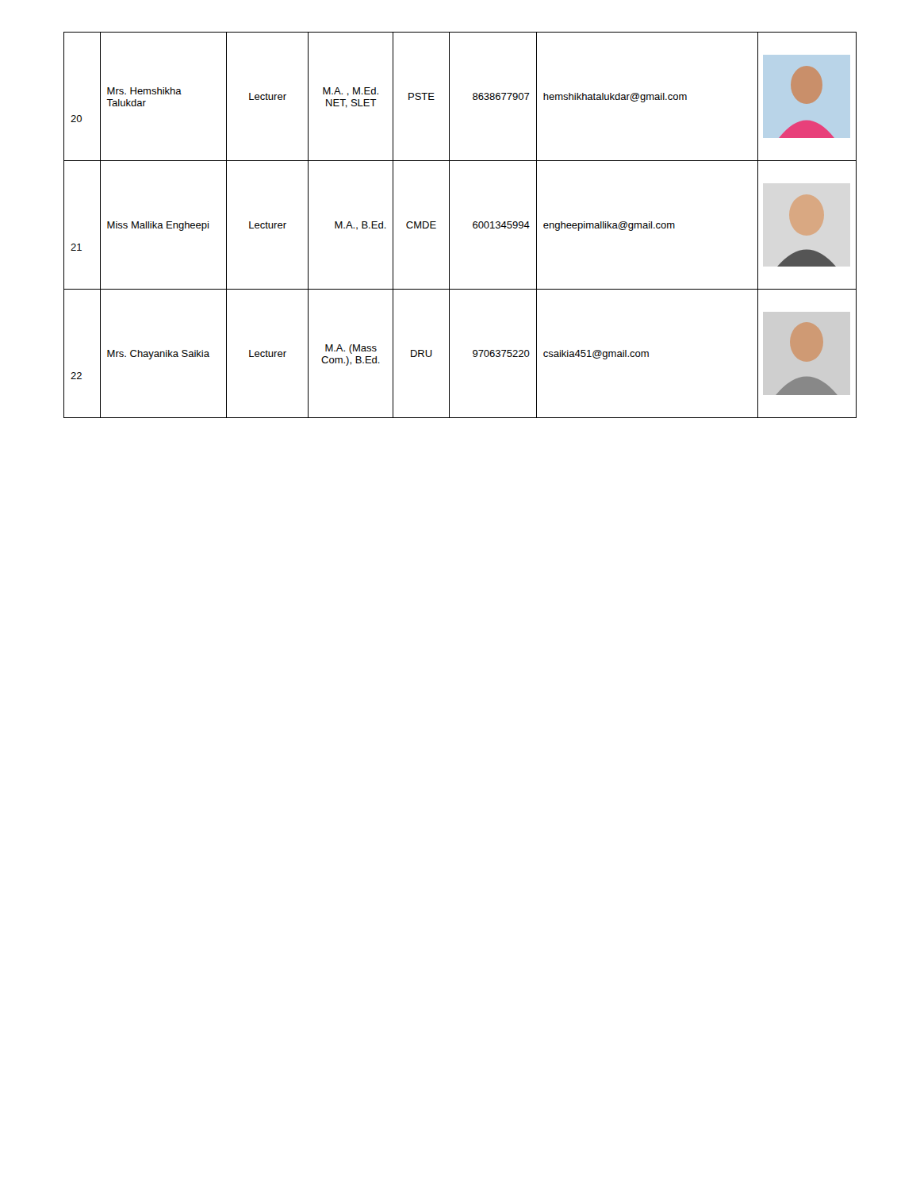| 20 | Mrs. Hemshikha Talukdar | Lecturer | M.A. , M.Ed. NET, SLET | PSTE | 8638677907 | hemshikhatalukdar@gmail.com | |
| 21 | Miss Mallika Engheepi | Lecturer | M.A., B.Ed. | CMDE | 6001345994 | engheepimallika@gmail.com | |
| 22 | Mrs. Chayanika Saikia | Lecturer | M.A. (Mass Com.), B.Ed. | DRU | 9706375220 | csaikia451@gmail.com | |